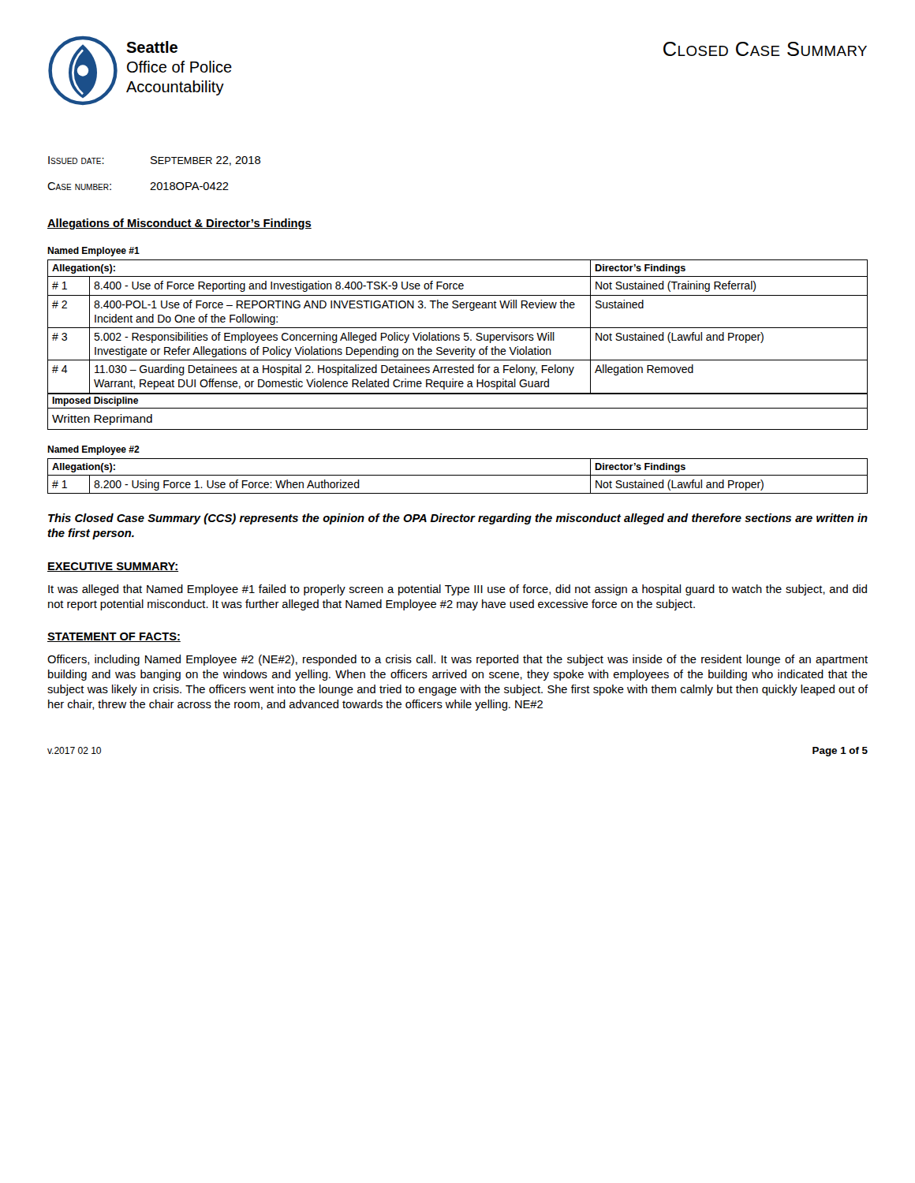Seattle
Office of Police
Accountability
CLOSED CASE SUMMARY
Issued Date: SEPTEMBER 22, 2018
Case Number: 2018OPA-0422
Allegations of Misconduct & Director’s Findings
Named Employee #1
| Allegation(s): | Director’s Findings |
| --- | --- |
| # 1 | 8.400 - Use of Force Reporting and Investigation 8.400-TSK-9 Use of Force | Not Sustained (Training Referral) |
| # 2 | 8.400-POL-1 Use of Force – REPORTING AND INVESTIGATION 3. The Sergeant Will Review the Incident and Do One of the Following: | Sustained |
| # 3 | 5.002 - Responsibilities of Employees Concerning Alleged Policy Violations 5. Supervisors Will Investigate or Refer Allegations of Policy Violations Depending on the Severity of the Violation | Not Sustained (Lawful and Proper) |
| # 4 | 11.030 – Guarding Detainees at a Hospital 2. Hospitalized Detainees Arrested for a Felony, Felony Warrant, Repeat DUI Offense, or Domestic Violence Related Crime Require a Hospital Guard | Allegation Removed |
Imposed Discipline
Written Reprimand
Named Employee #2
| Allegation(s): | Director’s Findings |
| --- | --- |
| # 1 | 8.200 - Using Force 1. Use of Force: When Authorized | Not Sustained (Lawful and Proper) |
This Closed Case Summary (CCS) represents the opinion of the OPA Director regarding the misconduct alleged and therefore sections are written in the first person.
EXECUTIVE SUMMARY:
It was alleged that Named Employee #1 failed to properly screen a potential Type III use of force, did not assign a hospital guard to watch the subject, and did not report potential misconduct. It was further alleged that Named Employee #2 may have used excessive force on the subject.
STATEMENT OF FACTS:
Officers, including Named Employee #2 (NE#2), responded to a crisis call. It was reported that the subject was inside of the resident lounge of an apartment building and was banging on the windows and yelling. When the officers arrived on scene, they spoke with employees of the building who indicated that the subject was likely in crisis. The officers went into the lounge and tried to engage with the subject. She first spoke with them calmly but then quickly leaped out of her chair, threw the chair across the room, and advanced towards the officers while yelling. NE#2
v.2017 02 10 Page 1 of 5